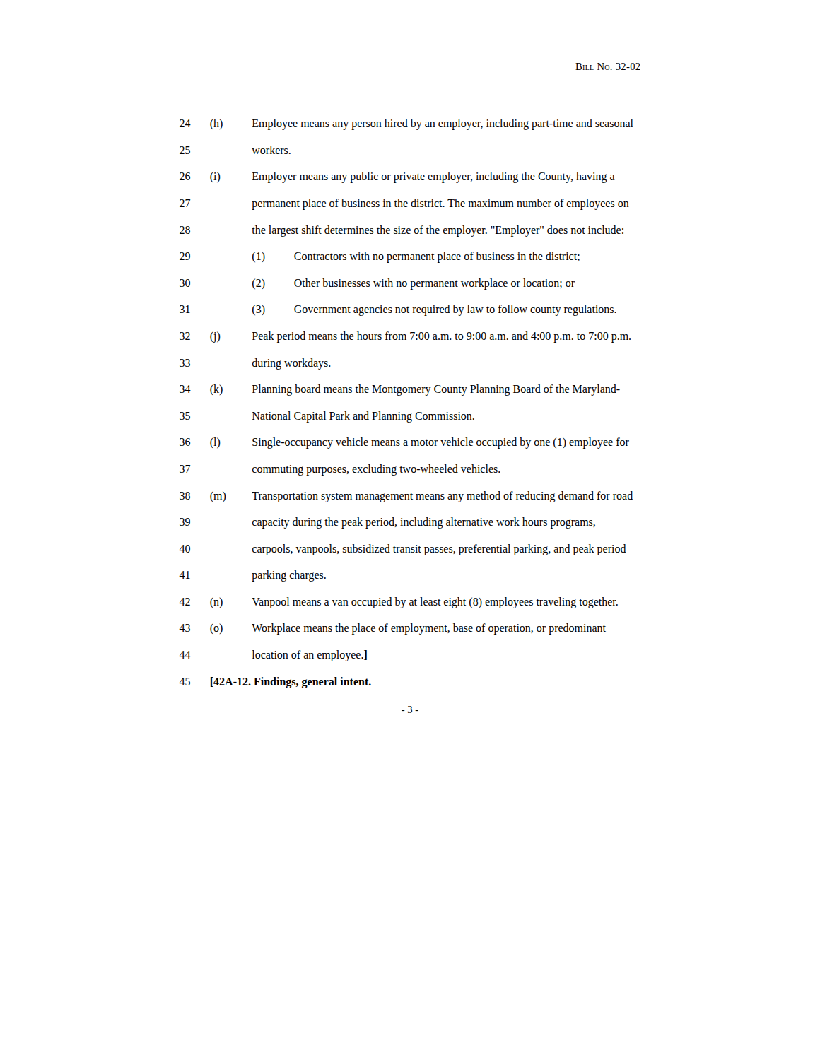Bill No. 32-02
| 24 | (h) | Employee means any person hired by an employer, including part-time and seasonal |
| 25 | | workers. |
| 26 | (i) | Employer means any public or private employer, including the County, having a |
| 27 | | permanent place of business in the district. The maximum number of employees on |
| 28 | | the largest shift determines the size of the employer. "Employer" does not include: |
| 29 | | / (1) / Contractors with no permanent place of business in the district; / |
| 30 | | / (2) / Other businesses with no permanent workplace or location; or / |
| 31 | | / (3) / Government agencies not required by law to follow county regulations. / |
| 32 | (j) | Peak period means the hours from 7:00 a.m. to 9:00 a.m. and 4:00 p.m. to 7:00 p.m. |
| 33 | | during workdays. |
| 34 | (k) | Planning board means the Montgomery County Planning Board of the Maryland- |
| 35 | | National Capital Park and Planning Commission. |
| 36 | (l) | Single-occupancy vehicle means a motor vehicle occupied by one (1) employee for |
| 37 | | commuting purposes, excluding two-wheeled vehicles. |
| 38 | (m) | Transportation system management means any method of reducing demand for road |
| 39 | | capacity during the peak period, including alternative work hours programs, |
| 40 | | carpools, vanpools, subsidized transit passes, preferential parking, and peak period |
| 41 | | parking charges. |
| 42 | (n) | Vanpool means a van occupied by at least eight (8) employees traveling together. |
| 43 | (o) | Workplace means the place of employment, base of operation, or predominant |
| 44 | | location of an employee. ] |
| 45 | [42A-12. Findings, general intent. |
- 3 -